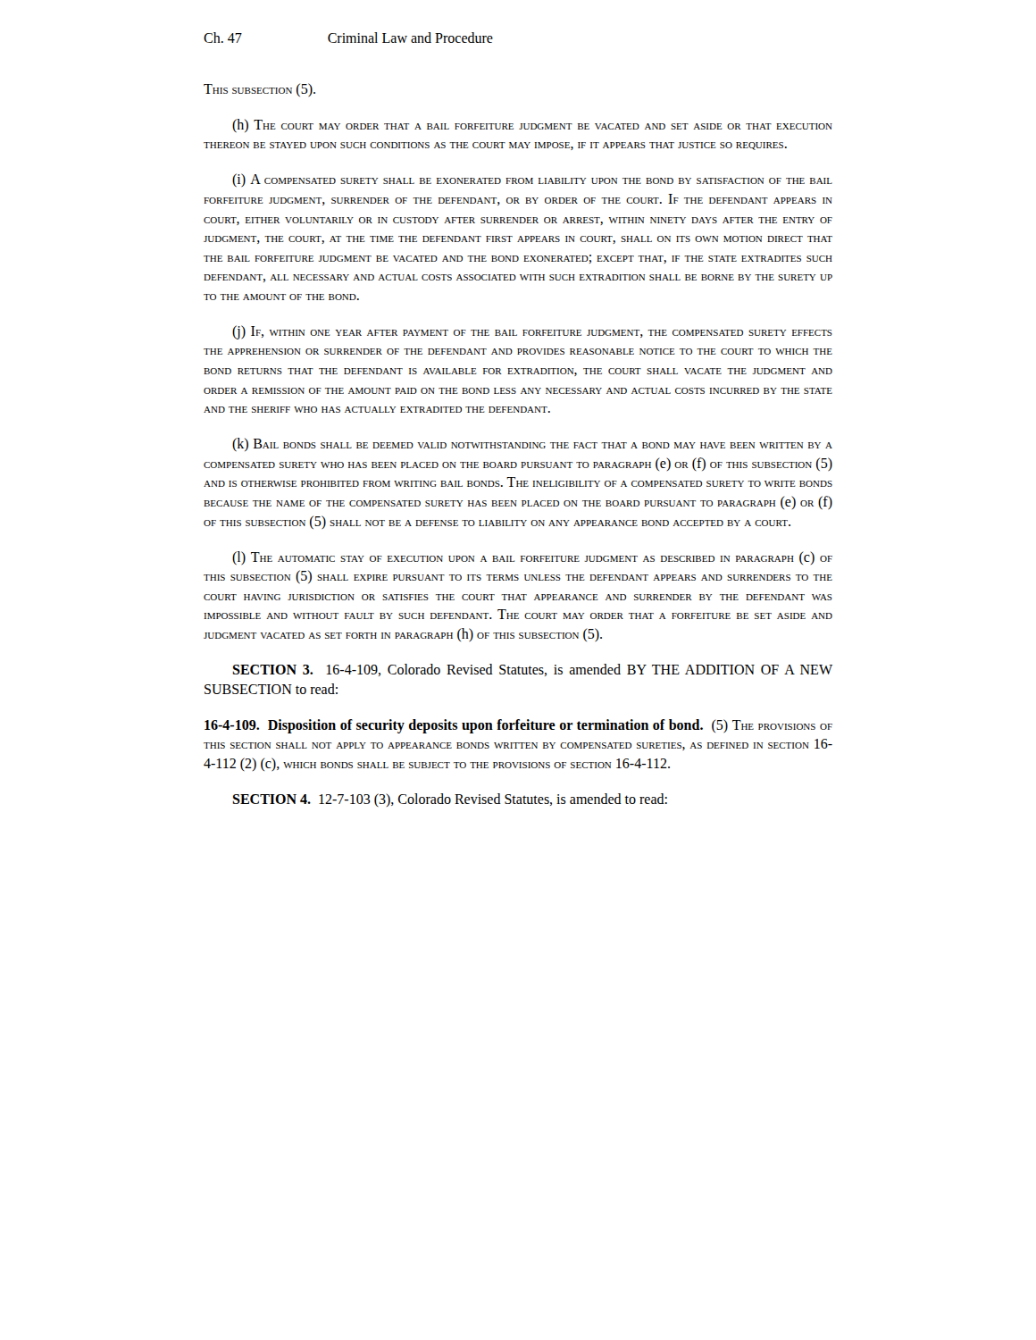Ch. 47 Criminal Law and Procedure
This subsection (5).
(h) The court may order that a bail forfeiture judgment be vacated and set aside or that execution thereon be stayed upon such conditions as the court may impose, if it appears that justice so requires.
(i) A compensated surety shall be exonerated from liability upon the bond by satisfaction of the bail forfeiture judgment, surrender of the defendant, or by order of the court. If the defendant appears in court, either voluntarily or in custody after surrender or arrest, within ninety days after the entry of judgment, the court, at the time the defendant first appears in court, shall on its own motion direct that the bail forfeiture judgment be vacated and the bond exonerated; except that, if the state extradites such defendant, all necessary and actual costs associated with such extradition shall be borne by the surety up to the amount of the bond.
(j) If, within one year after payment of the bail forfeiture judgment, the compensated surety effects the apprehension or surrender of the defendant and provides reasonable notice to the court to which the bond returns that the defendant is available for extradition, the court shall vacate the judgment and order a remission of the amount paid on the bond less any necessary and actual costs incurred by the state and the sheriff who has actually extradited the defendant.
(k) Bail bonds shall be deemed valid notwithstanding the fact that a bond may have been written by a compensated surety who has been placed on the board pursuant to paragraph (e) or (f) of this subsection (5) and is otherwise prohibited from writing bail bonds. The ineligibility of a compensated surety to write bonds because the name of the compensated surety has been placed on the board pursuant to paragraph (e) or (f) of this subsection (5) shall not be a defense to liability on any appearance bond accepted by a court.
(l) The automatic stay of execution upon a bail forfeiture judgment as described in paragraph (c) of this subsection (5) shall expire pursuant to its terms unless the defendant appears and surrenders to the court having jurisdiction or satisfies the court that appearance and surrender by the defendant was impossible and without fault by such defendant. The court may order that a forfeiture be set aside and judgment vacated as set forth in paragraph (h) of this subsection (5).
SECTION 3. 16-4-109, Colorado Revised Statutes, is amended BY THE ADDITION OF A NEW SUBSECTION to read:
16-4-109. Disposition of security deposits upon forfeiture or termination of bond. (5) The provisions of this section shall not apply to appearance bonds written by compensated sureties, as defined in section 16-4-112 (2) (c), which bonds shall be subject to the provisions of section 16-4-112.
SECTION 4. 12-7-103 (3), Colorado Revised Statutes, is amended to read: